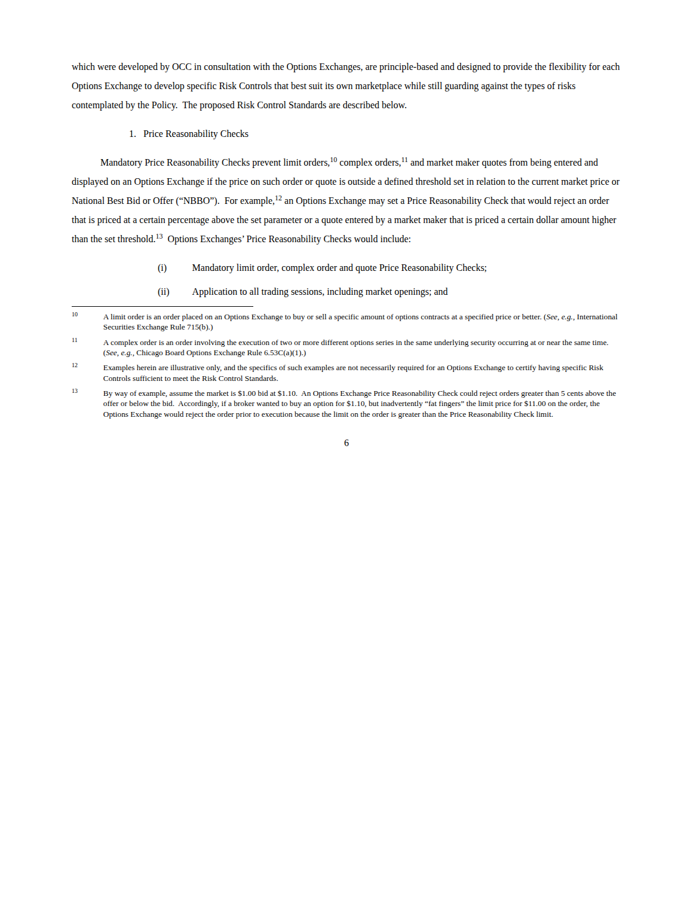which were developed by OCC in consultation with the Options Exchanges, are principle-based and designed to provide the flexibility for each Options Exchange to develop specific Risk Controls that best suit its own marketplace while still guarding against the types of risks contemplated by the Policy. The proposed Risk Control Standards are described below.
1. Price Reasonability Checks
Mandatory Price Reasonability Checks prevent limit orders,10 complex orders,11 and market maker quotes from being entered and displayed on an Options Exchange if the price on such order or quote is outside a defined threshold set in relation to the current market price or National Best Bid or Offer (“NBBO”). For example,12 an Options Exchange may set a Price Reasonability Check that would reject an order that is priced at a certain percentage above the set parameter or a quote entered by a market maker that is priced a certain dollar amount higher than the set threshold.13 Options Exchanges’ Price Reasonability Checks would include:
(i) Mandatory limit order, complex order and quote Price Reasonability Checks;
(ii) Application to all trading sessions, including market openings; and
10
A limit order is an order placed on an Options Exchange to buy or sell a specific amount of options contracts at a specified price or better. (See, e.g., International Securities Exchange Rule 715(b).)
11
A complex order is an order involving the execution of two or more different options series in the same underlying security occurring at or near the same time. (See, e.g., Chicago Board Options Exchange Rule 6.53C(a)(1).)
12
Examples herein are illustrative only, and the specifics of such examples are not necessarily required for an Options Exchange to certify having specific Risk Controls sufficient to meet the Risk Control Standards.
13
By way of example, assume the market is $1.00 bid at $1.10. An Options Exchange Price Reasonability Check could reject orders greater than 5 cents above the offer or below the bid. Accordingly, if a broker wanted to buy an option for $1.10, but inadvertently “fat fingers” the limit price for $11.00 on the order, the Options Exchange would reject the order prior to execution because the limit on the order is greater than the Price Reasonability Check limit.
6